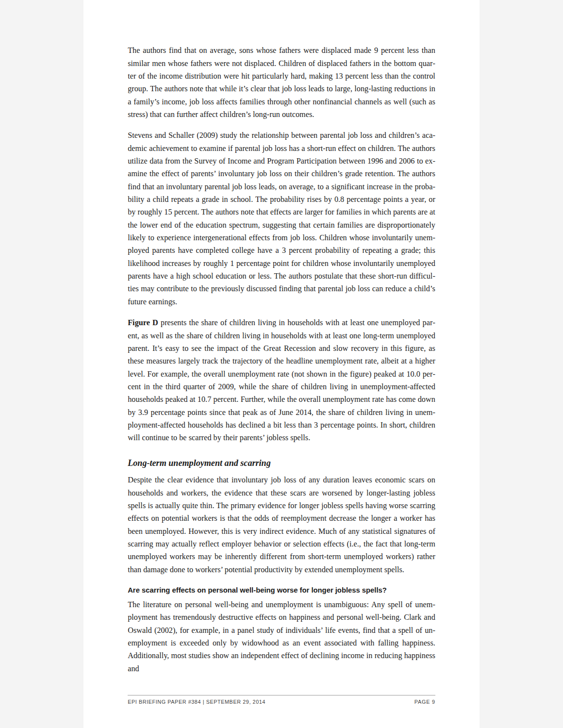The authors find that on average, sons whose fathers were displaced made 9 percent less than similar men whose fathers were not displaced. Children of displaced fathers in the bottom quarter of the income distribution were hit particularly hard, making 13 percent less than the control group. The authors note that while it’s clear that job loss leads to large, long-lasting reductions in a family’s income, job loss affects families through other nonfinancial channels as well (such as stress) that can further affect children’s long-run outcomes.
Stevens and Schaller (2009) study the relationship between parental job loss and children’s academic achievement to examine if parental job loss has a short-run effect on children. The authors utilize data from the Survey of Income and Program Participation between 1996 and 2006 to examine the effect of parents’ involuntary job loss on their children’s grade retention. The authors find that an involuntary parental job loss leads, on average, to a significant increase in the probability a child repeats a grade in school. The probability rises by 0.8 percentage points a year, or by roughly 15 percent. The authors note that effects are larger for families in which parents are at the lower end of the education spectrum, suggesting that certain families are disproportionately likely to experience intergenerational effects from job loss. Children whose involuntarily unemployed parents have completed college have a 3 percent probability of repeating a grade; this likelihood increases by roughly 1 percentage point for children whose involuntarily unemployed parents have a high school education or less. The authors postulate that these short-run difficulties may contribute to the previously discussed finding that parental job loss can reduce a child’s future earnings.
Figure D presents the share of children living in households with at least one unemployed parent, as well as the share of children living in households with at least one long-term unemployed parent. It’s easy to see the impact of the Great Recession and slow recovery in this figure, as these measures largely track the trajectory of the headline unemployment rate, albeit at a higher level. For example, the overall unemployment rate (not shown in the figure) peaked at 10.0 percent in the third quarter of 2009, while the share of children living in unemployment-affected households peaked at 10.7 percent. Further, while the overall unemployment rate has come down by 3.9 percentage points since that peak as of June 2014, the share of children living in unemployment-affected households has declined a bit less than 3 percentage points. In short, children will continue to be scarred by their parents’ jobless spells.
Long-term unemployment and scarring
Despite the clear evidence that involuntary job loss of any duration leaves economic scars on households and workers, the evidence that these scars are worsened by longer-lasting jobless spells is actually quite thin. The primary evidence for longer jobless spells having worse scarring effects on potential workers is that the odds of reemployment decrease the longer a worker has been unemployed. However, this is very indirect evidence. Much of any statistical signatures of scarring may actually reflect employer behavior or selection effects (i.e., the fact that long-term unemployed workers may be inherently different from short-term unemployed workers) rather than damage done to workers’ potential productivity by extended unemployment spells.
Are scarring effects on personal well-being worse for longer jobless spells?
The literature on personal well-being and unemployment is unambiguous: Any spell of unemployment has tremendously destructive effects on happiness and personal well-being. Clark and Oswald (2002), for example, in a panel study of individuals’ life events, find that a spell of unemployment is exceeded only by widowhood as an event associated with falling happiness. Additionally, most studies show an independent effect of declining income in reducing happiness and
EPI Briefing Paper #384 | September 29, 2014 Page 9